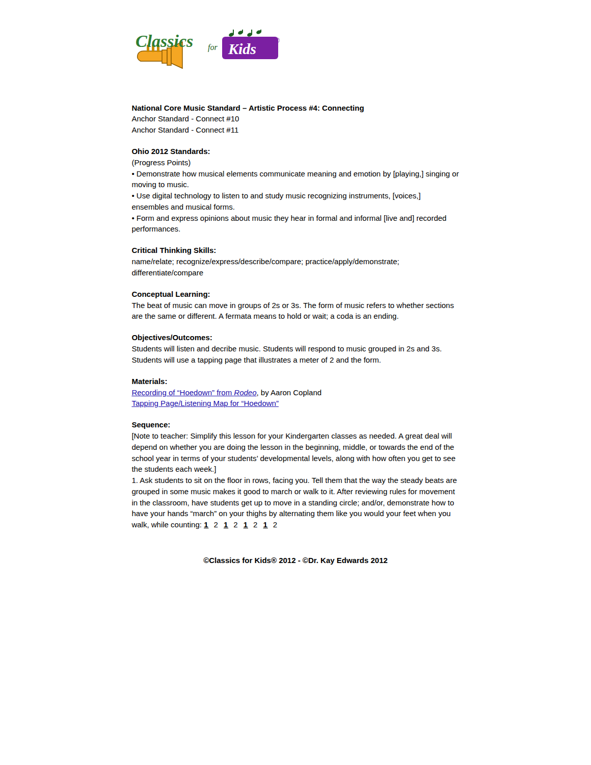Classics for Kids ®
National Core Music Standard – Artistic Process #4: Connecting
Anchor Standard - Connect #10
Anchor Standard - Connect #11
Ohio 2012 Standards:
(Progress Points)
Demonstrate how musical elements communicate meaning and emotion by [playing,] singing or moving to music.
Use digital technology to listen to and study music recognizing instruments, [voices,] ensembles and musical forms.
Form and express opinions about music they hear in formal and informal [live and] recorded performances.
Critical Thinking Skills:
name/relate; recognize/express/describe/compare; practice/apply/demonstrate; differentiate/compare
Conceptual Learning:
The beat of music can move in groups of 2s or 3s. The form of music refers to whether sections are the same or different. A fermata means to hold or wait; a coda is an ending.
Objectives/Outcomes:
Students will listen and decribe music. Students will respond to music grouped in 2s and 3s. Students will use a tapping page that illustrates a meter of 2 and the form.
Materials:
Recording of “Hoedown” from Rodeo, by Aaron Copland
Tapping Page/Listening Map for “Hoedown”
Sequence:
[Note to teacher: Simplify this lesson for your Kindergarten classes as needed. A great deal will depend on whether you are doing the lesson in the beginning, middle, or towards the end of the school year in terms of your students’ developmental levels, along with how often you get to see the students each week.]
1. Ask students to sit on the floor in rows, facing you. Tell them that the way the steady beats are grouped in some music makes it good to march or walk to it. After reviewing rules for movement in the classroom, have students get up to move in a standing circle; and/or, demonstrate how to have your hands “march” on your thighs by alternating them like you would your feet when you walk, while counting: 1 2 1 2 1 2 1 2
©Classics for Kids® 2012 - ©Dr. Kay Edwards 2012